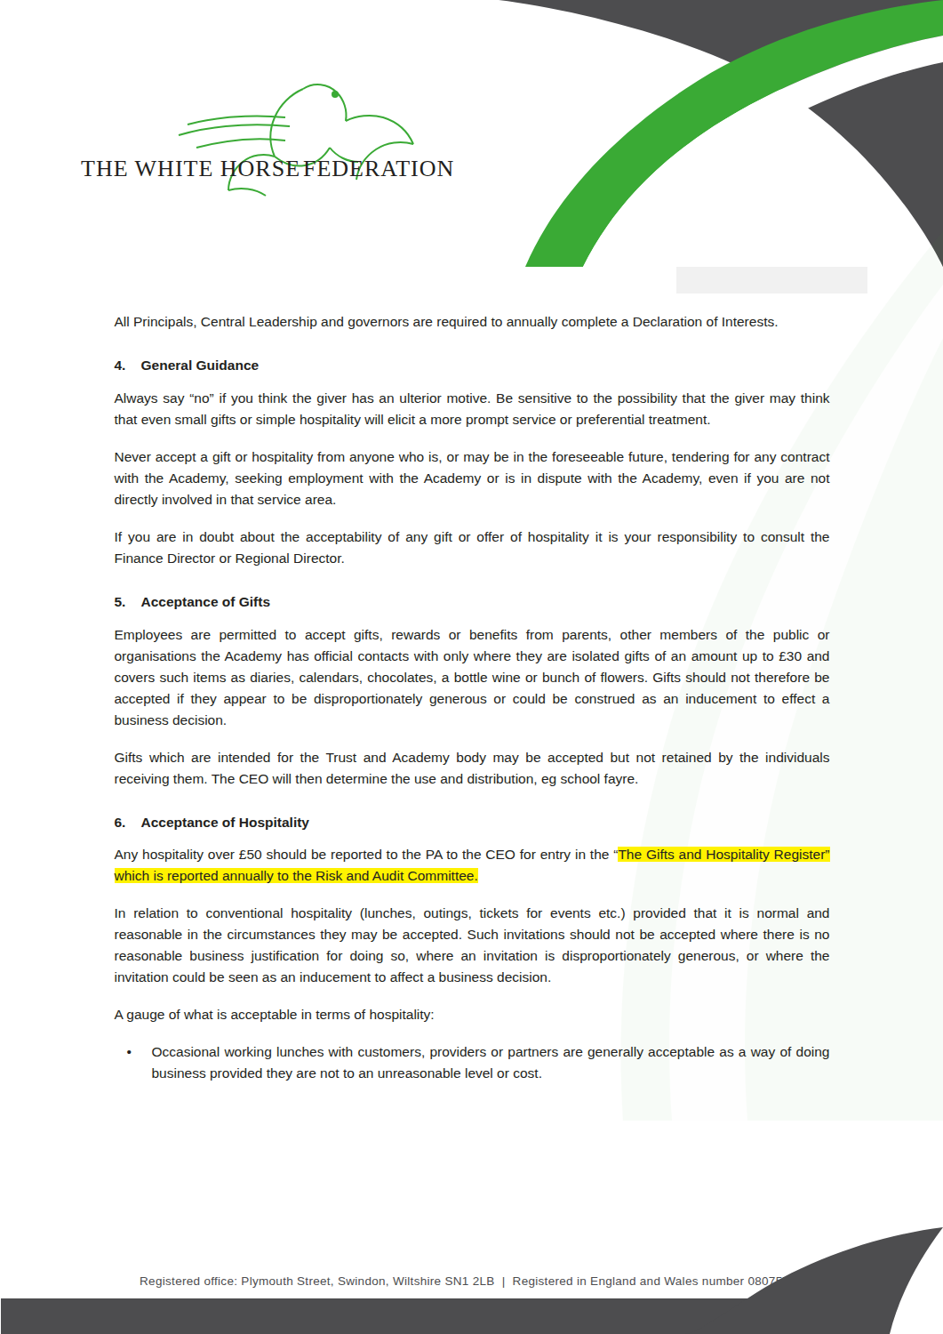THE WHITE HORSE FEDERATION
All Principals, Central Leadership and governors are required to annually complete a Declaration of Interests.
4. General Guidance
Always say “no” if you think the giver has an ulterior motive. Be sensitive to the possibility that the giver may think that even small gifts or simple hospitality will elicit a more prompt service or preferential treatment.
Never accept a gift or hospitality from anyone who is, or may be in the foreseeable future, tendering for any contract with the Academy, seeking employment with the Academy or is in dispute with the Academy, even if you are not directly involved in that service area.
If you are in doubt about the acceptability of any gift or offer of hospitality it is your responsibility to consult the Finance Director or Regional Director.
5. Acceptance of Gifts
Employees are permitted to accept gifts, rewards or benefits from parents, other members of the public or organisations the Academy has official contacts with only where they are isolated gifts of an amount up to £30 and covers such items as diaries, calendars, chocolates, a bottle wine or bunch of flowers. Gifts should not therefore be accepted if they appear to be disproportionately generous or could be construed as an inducement to effect a business decision.
Gifts which are intended for the Trust and Academy body may be accepted but not retained by the individuals receiving them. The CEO will then determine the use and distribution, eg school fayre.
6. Acceptance of Hospitality
Any hospitality over £50 should be reported to the PA to the CEO for entry in the “The Gifts and Hospitality Register” which is reported annually to the Risk and Audit Committee.
In relation to conventional hospitality (lunches, outings, tickets for events etc.) provided that it is normal and reasonable in the circumstances they may be accepted. Such invitations should not be accepted where there is no reasonable business justification for doing so, where an invitation is disproportionately generous, or where the invitation could be seen as an inducement to affect a business decision.
A gauge of what is acceptable in terms of hospitality:
Occasional working lunches with customers, providers or partners are generally acceptable as a way of doing business provided they are not to an unreasonable level or cost.
Registered office: Plymouth Street, Swindon, Wiltshire SN1 2LB | Registered in England and Wales number 08075785